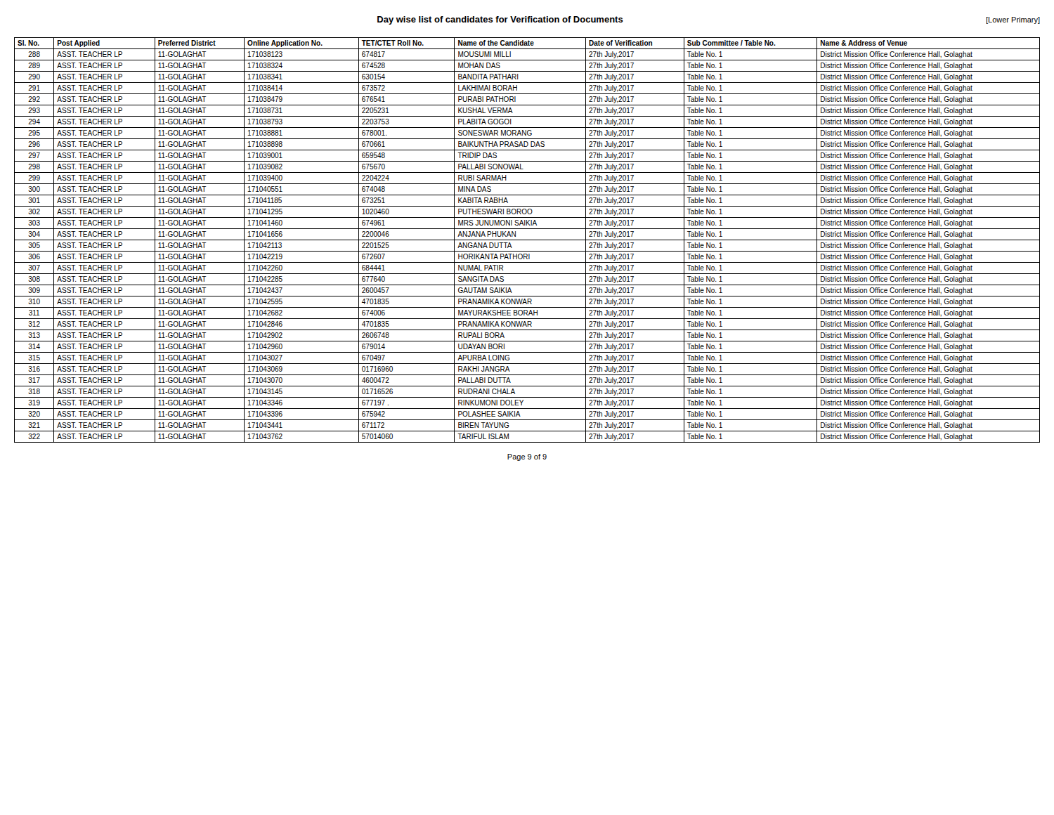Day wise list of candidates for Verification of Documents
[Lower Primary]
| Sl. No. | Post Applied | Preferred District | Online Application No. | TET/CTET Roll No. | Name of the Candidate | Date of Verification | Sub Committee / Table No. | Name & Address of Venue |
| --- | --- | --- | --- | --- | --- | --- | --- | --- |
| 288 | ASST. TEACHER LP | 11-GOLAGHAT | 171038123 | 674817 | MOUSUMI MILLI | 27th July,2017 | Table No. 1 | District Mission Office Conference Hall, Golaghat |
| 289 | ASST. TEACHER LP | 11-GOLAGHAT | 171038324 | 674528 | MOHAN DAS | 27th July,2017 | Table No. 1 | District Mission Office Conference Hall, Golaghat |
| 290 | ASST. TEACHER LP | 11-GOLAGHAT | 171038341 | 630154 | BANDITA PATHARI | 27th July,2017 | Table No. 1 | District Mission Office Conference Hall, Golaghat |
| 291 | ASST. TEACHER LP | 11-GOLAGHAT | 171038414 | 673572 | LAKHIMAI BORAH | 27th July,2017 | Table No. 1 | District Mission Office Conference Hall, Golaghat |
| 292 | ASST. TEACHER LP | 11-GOLAGHAT | 171038479 | 676541 | PURABI PATHORI | 27th July,2017 | Table No. 1 | District Mission Office Conference Hall, Golaghat |
| 293 | ASST. TEACHER LP | 11-GOLAGHAT | 171038731 | 2205231 | KUSHAL VERMA | 27th July,2017 | Table No. 1 | District Mission Office Conference Hall, Golaghat |
| 294 | ASST. TEACHER LP | 11-GOLAGHAT | 171038793 | 2203753 | PLABITA GOGOI | 27th July,2017 | Table No. 1 | District Mission Office Conference Hall, Golaghat |
| 295 | ASST. TEACHER LP | 11-GOLAGHAT | 171038881 | 678001. | SONESWAR MORANG | 27th July,2017 | Table No. 1 | District Mission Office Conference Hall, Golaghat |
| 296 | ASST. TEACHER LP | 11-GOLAGHAT | 171038898 | 670661 | BAIKUNTHA PRASAD DAS | 27th July,2017 | Table No. 1 | District Mission Office Conference Hall, Golaghat |
| 297 | ASST. TEACHER LP | 11-GOLAGHAT | 171039001 | 659548 | TRIDIP DAS | 27th July,2017 | Table No. 1 | District Mission Office Conference Hall, Golaghat |
| 298 | ASST. TEACHER LP | 11-GOLAGHAT | 171039082 | 675670 | PALLABI SONOWAL | 27th July,2017 | Table No. 1 | District Mission Office Conference Hall, Golaghat |
| 299 | ASST. TEACHER LP | 11-GOLAGHAT | 171039400 | 2204224 | RUBI SARMAH | 27th July,2017 | Table No. 1 | District Mission Office Conference Hall, Golaghat |
| 300 | ASST. TEACHER LP | 11-GOLAGHAT | 171040551 | 674048 | MINA DAS | 27th July,2017 | Table No. 1 | District Mission Office Conference Hall, Golaghat |
| 301 | ASST. TEACHER LP | 11-GOLAGHAT | 171041185 | 673251 | KABITA RABHA | 27th July,2017 | Table No. 1 | District Mission Office Conference Hall, Golaghat |
| 302 | ASST. TEACHER LP | 11-GOLAGHAT | 171041295 | 1020460 | PUTHESWARI BOROO | 27th July,2017 | Table No. 1 | District Mission Office Conference Hall, Golaghat |
| 303 | ASST. TEACHER LP | 11-GOLAGHAT | 171041460 | 674961 | MRS JUNUMONI SAIKIA | 27th July,2017 | Table No. 1 | District Mission Office Conference Hall, Golaghat |
| 304 | ASST. TEACHER LP | 11-GOLAGHAT | 171041656 | 2200046 | ANJANA PHUKAN | 27th July,2017 | Table No. 1 | District Mission Office Conference Hall, Golaghat |
| 305 | ASST. TEACHER LP | 11-GOLAGHAT | 171042113 | 2201525 | ANGANA DUTTA | 27th July,2017 | Table No. 1 | District Mission Office Conference Hall, Golaghat |
| 306 | ASST. TEACHER LP | 11-GOLAGHAT | 171042219 | 672607 | HORIKANTA PATHORI | 27th July,2017 | Table No. 1 | District Mission Office Conference Hall, Golaghat |
| 307 | ASST. TEACHER LP | 11-GOLAGHAT | 171042260 | 684441 | NUMAL PATIR | 27th July,2017 | Table No. 1 | District Mission Office Conference Hall, Golaghat |
| 308 | ASST. TEACHER LP | 11-GOLAGHAT | 171042285 | 677640 | SANGITA DAS | 27th July,2017 | Table No. 1 | District Mission Office Conference Hall, Golaghat |
| 309 | ASST. TEACHER LP | 11-GOLAGHAT | 171042437 | 2600457 | GAUTAM SAIKIA | 27th July,2017 | Table No. 1 | District Mission Office Conference Hall, Golaghat |
| 310 | ASST. TEACHER LP | 11-GOLAGHAT | 171042595 | 4701835 | PRANAMIKA KONWAR | 27th July,2017 | Table No. 1 | District Mission Office Conference Hall, Golaghat |
| 311 | ASST. TEACHER LP | 11-GOLAGHAT | 171042682 | 674006 | MAYURAKSHEE BORAH | 27th July,2017 | Table No. 1 | District Mission Office Conference Hall, Golaghat |
| 312 | ASST. TEACHER LP | 11-GOLAGHAT | 171042846 | 4701835 | PRANAMIKA KONWAR | 27th July,2017 | Table No. 1 | District Mission Office Conference Hall, Golaghat |
| 313 | ASST. TEACHER LP | 11-GOLAGHAT | 171042902 | 2606748 | RUPALI BORA | 27th July,2017 | Table No. 1 | District Mission Office Conference Hall, Golaghat |
| 314 | ASST. TEACHER LP | 11-GOLAGHAT | 171042960 | 679014 | UDAYAN BORI | 27th July,2017 | Table No. 1 | District Mission Office Conference Hall, Golaghat |
| 315 | ASST. TEACHER LP | 11-GOLAGHAT | 171043027 | 670497 | APURBA LOING | 27th July,2017 | Table No. 1 | District Mission Office Conference Hall, Golaghat |
| 316 | ASST. TEACHER LP | 11-GOLAGHAT | 171043069 | 01716960 | RAKHI JANGRA | 27th July,2017 | Table No. 1 | District Mission Office Conference Hall, Golaghat |
| 317 | ASST. TEACHER LP | 11-GOLAGHAT | 171043070 | 4600472 | PALLABI DUTTA | 27th July,2017 | Table No. 1 | District Mission Office Conference Hall, Golaghat |
| 318 | ASST. TEACHER LP | 11-GOLAGHAT | 171043145 | 01716526 | RUDRANI CHALA | 27th July,2017 | Table No. 1 | District Mission Office Conference Hall, Golaghat |
| 319 | ASST. TEACHER LP | 11-GOLAGHAT | 171043346 | 677197 . | RINKUMONI DOLEY | 27th July,2017 | Table No. 1 | District Mission Office Conference Hall, Golaghat |
| 320 | ASST. TEACHER LP | 11-GOLAGHAT | 171043396 | 675942 | POLASHEE SAIKIA | 27th July,2017 | Table No. 1 | District Mission Office Conference Hall, Golaghat |
| 321 | ASST. TEACHER LP | 11-GOLAGHAT | 171043441 | 671172 | BIREN TAYUNG | 27th July,2017 | Table No. 1 | District Mission Office Conference Hall, Golaghat |
| 322 | ASST. TEACHER LP | 11-GOLAGHAT | 171043762 | 57014060 | TARIFUL ISLAM | 27th July,2017 | Table No. 1 | District Mission Office Conference Hall, Golaghat |
Page 9 of 9